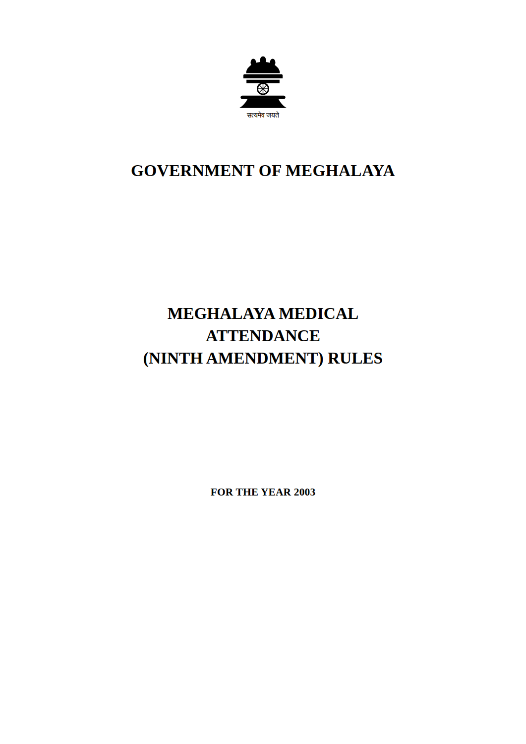GOVERNMENT OF MEGHALAYA
MEGHALAYA MEDICAL ATTENDANCE
(NINTH AMENDMENT) RULES
FOR THE YEAR 2003